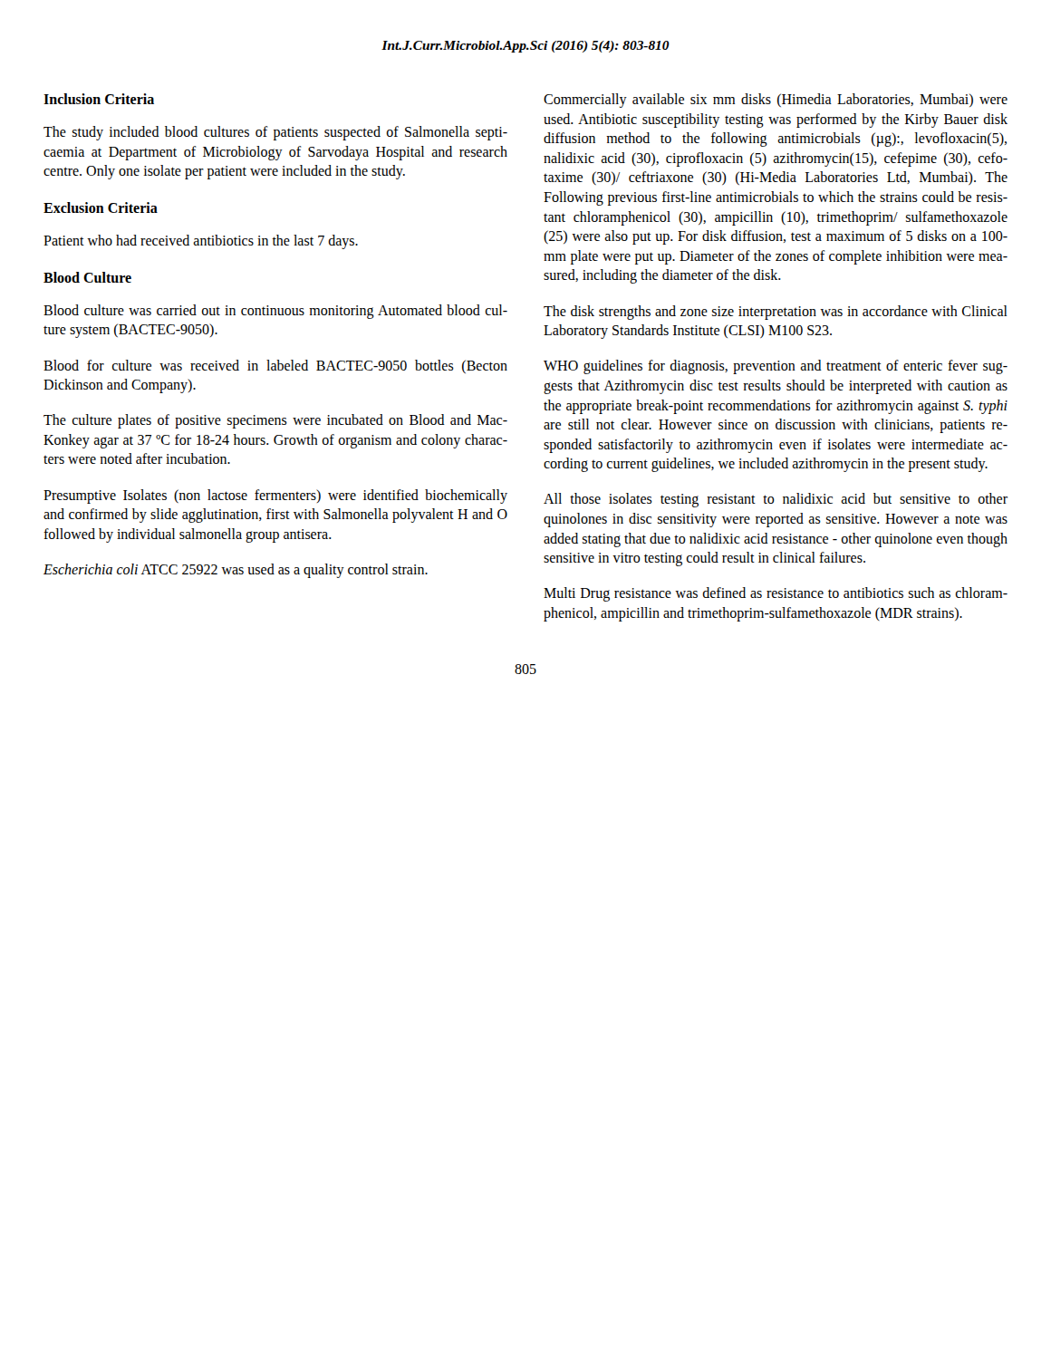Int.J.Curr.Microbiol.App.Sci (2016) 5(4): 803-810
Inclusion Criteria
The study included blood cultures of patients suspected of Salmonella septicaemia at Department of Microbiology of Sarvodaya Hospital and research centre. Only one isolate per patient were included in the study.
Exclusion Criteria
Patient who had received antibiotics in the last 7 days.
Blood Culture
Blood culture was carried out in continuous monitoring Automated blood culture system (BACTEC-9050).
Blood for culture was received in labeled BACTEC-9050 bottles (Becton Dickinson and Company).
The culture plates of positive specimens were incubated on Blood and Mac-Konkey agar at 37 ºC for 18-24 hours. Growth of organism and colony characters were noted after incubation.
Presumptive Isolates (non lactose fermenters) were identified biochemically and confirmed by slide agglutination, first with Salmonella polyvalent H and O followed by individual salmonella group antisera.
Escherichia coli ATCC 25922 was used as a quality control strain.
Commercially available six mm disks (Himedia Laboratories, Mumbai) were used. Antibiotic susceptibility testing was performed by the Kirby Bauer disk diffusion method to the following antimicrobials (µg):, levofloxacin(5), nalidixic acid (30), ciprofloxacin (5) azithromycin(15), cefepime (30), cefotaxime (30)/ ceftriaxone (30) (Hi-Media Laboratories Ltd, Mumbai). The Following previous first-line antimicrobials to which the strains could be resistant chloramphenicol (30), ampicillin (10), trimethoprim/ sulfamethoxazole (25) were also put up. For disk diffusion, test a maximum of 5 disks on a 100-mm plate were put up. Diameter of the zones of complete inhibition were measured, including the diameter of the disk.
The disk strengths and zone size interpretation was in accordance with Clinical Laboratory Standards Institute (CLSI) M100 S23.
WHO guidelines for diagnosis, prevention and treatment of enteric fever suggests that Azithromycin disc test results should be interpreted with caution as the appropriate break-point recommendations for azithromycin against S. typhi are still not clear. However since on discussion with clinicians, patients responded satisfactorily to azithromycin even if isolates were intermediate according to current guidelines, we included azithromycin in the present study.
All those isolates testing resistant to nalidixic acid but sensitive to other quinolones in disc sensitivity were reported as sensitive. However a note was added stating that due to nalidixic acid resistance - other quinolone even though sensitive in vitro testing could result in clinical failures.
Multi Drug resistance was defined as resistance to antibiotics such as chloramphenicol, ampicillin and trimethoprim-sulfamethoxazole (MDR strains).
805